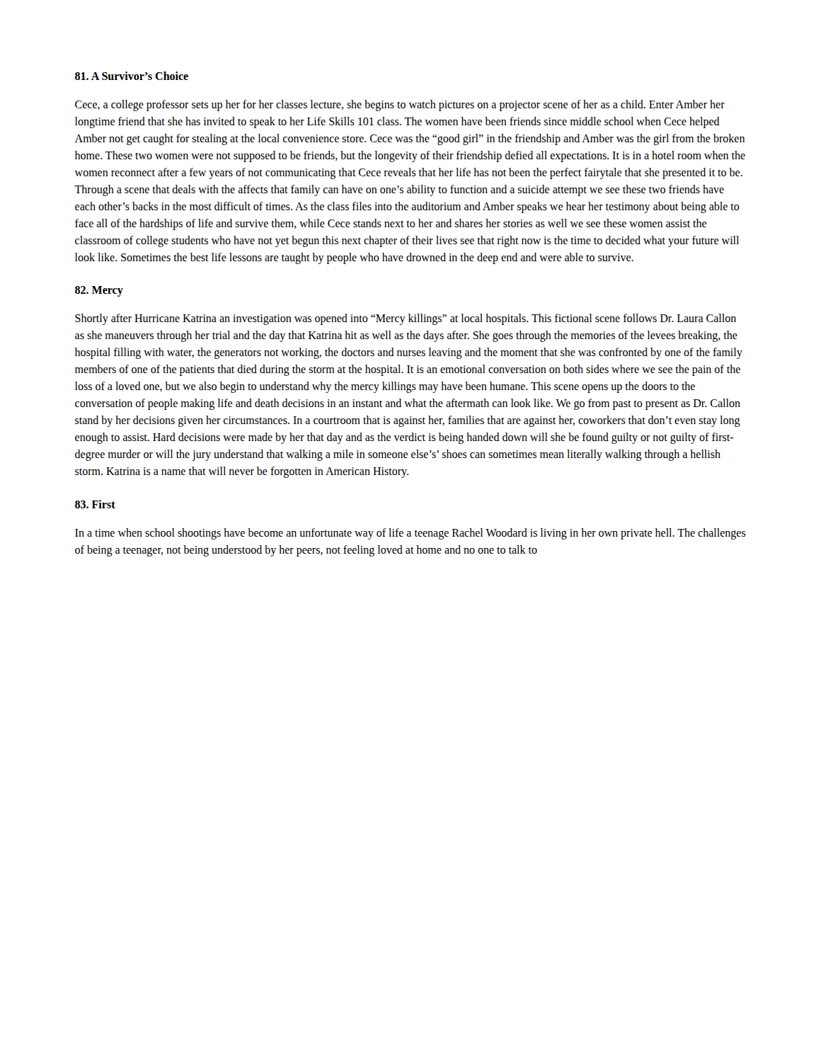81. A Survivor’s Choice
Cece, a college professor sets up her for her classes lecture, she begins to watch pictures on a projector scene of her as a child. Enter Amber her longtime friend that she has invited to speak to her Life Skills 101 class. The women have been friends since middle school when Cece helped Amber not get caught for stealing at the local convenience store. Cece was the “good girl” in the friendship and Amber was the girl from the broken home. These two women were not supposed to be friends, but the longevity of their friendship defied all expectations. It is in a hotel room when the women reconnect after a few years of not communicating that Cece reveals that her life has not been the perfect fairytale that she presented it to be. Through a scene that deals with the affects that family can have on one’s ability to function and a suicide attempt we see these two friends have each other’s backs in the most difficult of times. As the class files into the auditorium and Amber speaks we hear her testimony about being able to face all of the hardships of life and survive them, while Cece stands next to her and shares her stories as well we see these women assist the classroom of college students who have not yet begun this next chapter of their lives see that right now is the time to decided what your future will look like. Sometimes the best life lessons are taught by people who have drowned in the deep end and were able to survive.
82. Mercy
Shortly after Hurricane Katrina an investigation was opened into “Mercy killings” at local hospitals. This fictional scene follows Dr. Laura Callon as she maneuvers through her trial and the day that Katrina hit as well as the days after. She goes through the memories of the levees breaking, the hospital filling with water, the generators not working, the doctors and nurses leaving and the moment that she was confronted by one of the family members of one of the patients that died during the storm at the hospital. It is an emotional conversation on both sides where we see the pain of the loss of a loved one, but we also begin to understand why the mercy killings may have been humane. This scene opens up the doors to the conversation of people making life and death decisions in an instant and what the aftermath can look like. We go from past to present as Dr. Callon stand by her decisions given her circumstances. In a courtroom that is against her, families that are against her, coworkers that don’t even stay long enough to assist. Hard decisions were made by her that day and as the verdict is being handed down will she be found guilty or not guilty of first-degree murder or will the jury understand that walking a mile in someone else’s’ shoes can sometimes mean literally walking through a hellish storm. Katrina is a name that will never be forgotten in American History.
83. First
In a time when school shootings have become an unfortunate way of life a teenage Rachel Woodard is living in her own private hell. The challenges of being a teenager, not being understood by her peers, not feeling loved at home and no one to talk to